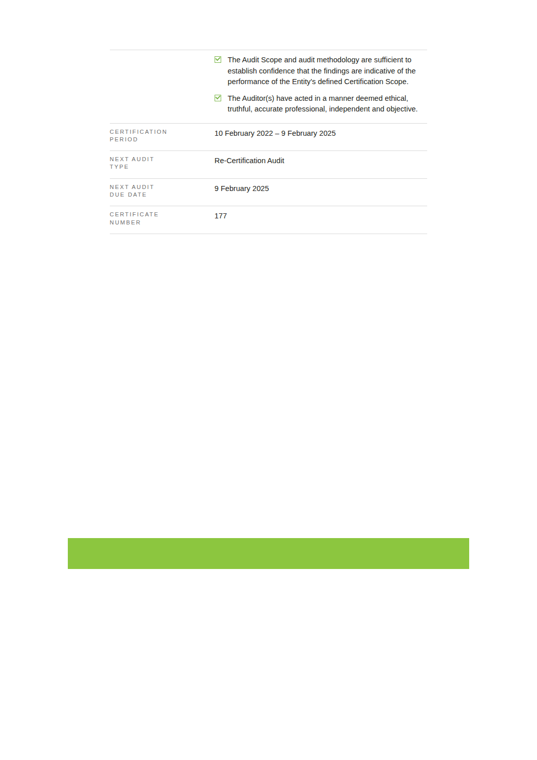| | The Audit Scope and audit methodology are sufficient to establish confidence that the findings are indicative of the performance of the Entity’s defined Certification Scope. The Auditor(s) have acted in a manner deemed ethical, truthful, accurate professional, independent and objective. |
| Certification Period | 10 February 2022 – 9 February 2025 |
| Next Audit Type | Re-Certification Audit |
| Next Audit Due Date | 9 February 2025 |
| Certificate Number | 177 |